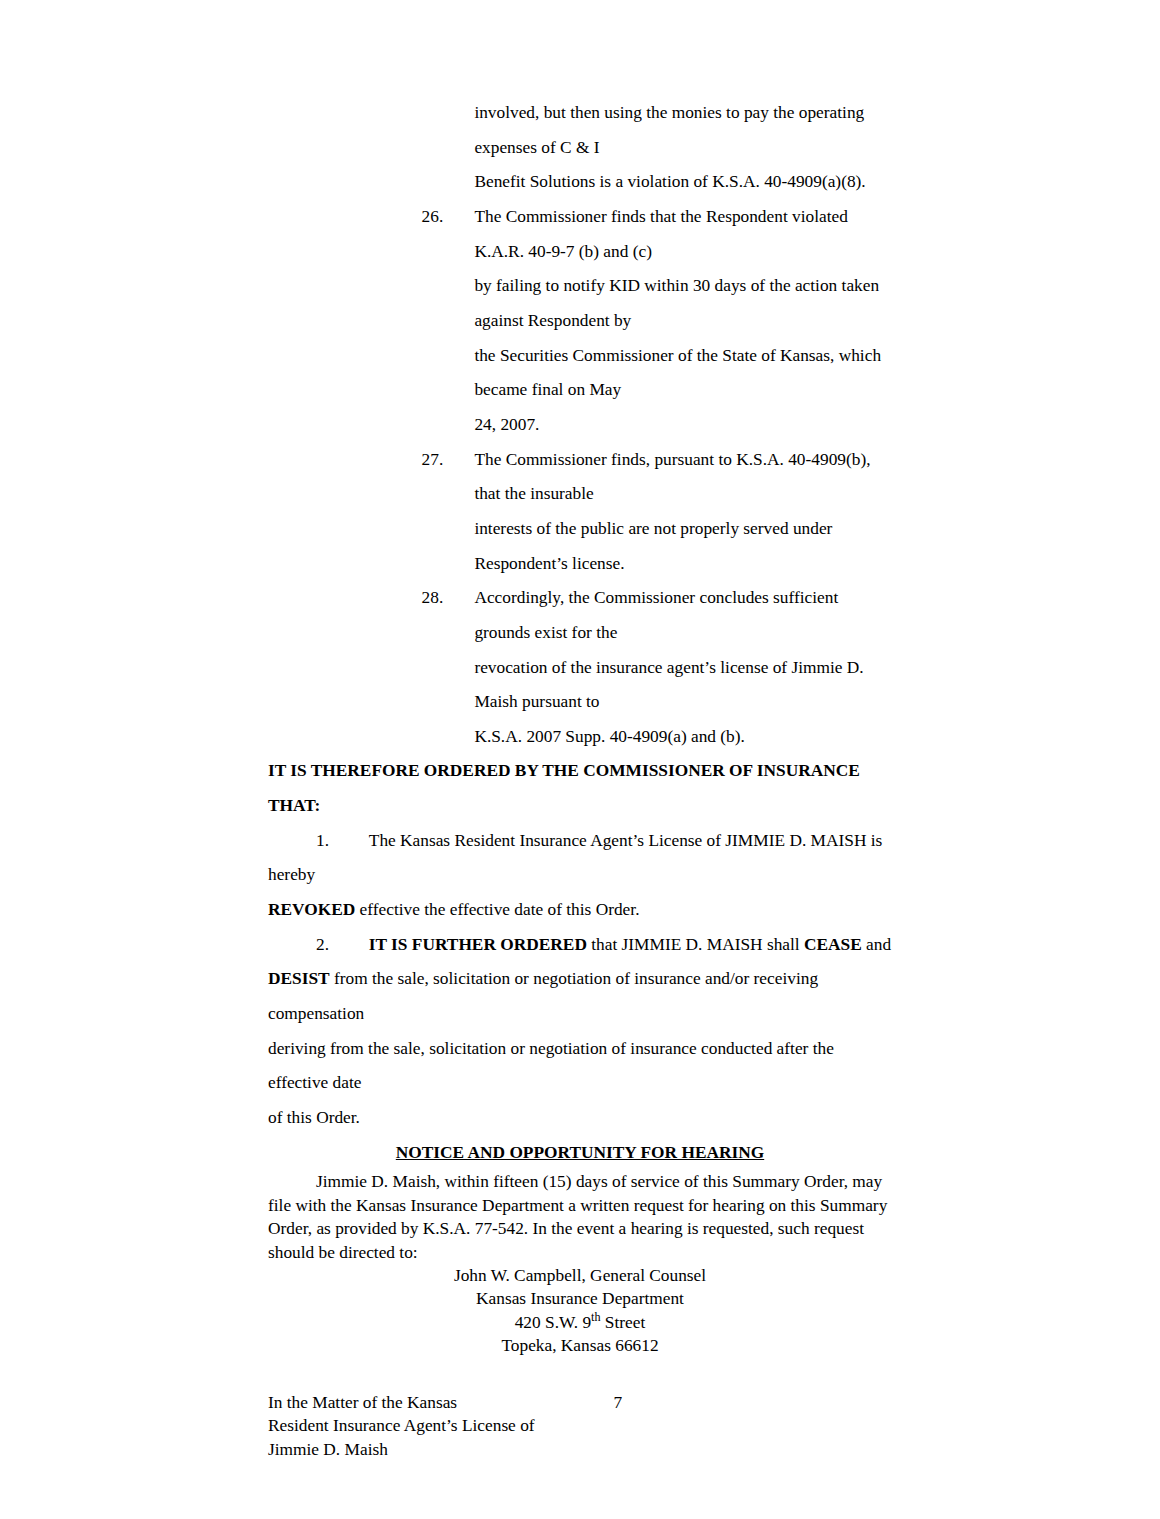involved, but then using the monies to pay the operating expenses of C & I
Benefit Solutions is a violation of K.S.A. 40-4909(a)(8).
26. The Commissioner finds that the Respondent violated K.A.R. 40-9-7 (b) and (c)
by failing to notify KID within 30 days of the action taken against Respondent by
the Securities Commissioner of the State of Kansas, which became final on May
24, 2007.
27. The Commissioner finds, pursuant to K.S.A. 40-4909(b), that the insurable
interests of the public are not properly served under Respondent’s license.
28. Accordingly, the Commissioner concludes sufficient grounds exist for the
revocation of the insurance agent’s license of Jimmie D. Maish pursuant to
K.S.A. 2007 Supp. 40-4909(a) and (b).
IT IS THEREFORE ORDERED BY THE COMMISSIONER OF INSURANCE THAT:
1. The Kansas Resident Insurance Agent’s License of JIMMIE D. MAISH is hereby
REVOKED effective the effective date of this Order.
2. IT IS FURTHER ORDERED that JIMMIE D. MAISH shall CEASE and
DESIST from the sale, solicitation or negotiation of insurance and/or receiving compensation
deriving from the sale, solicitation or negotiation of insurance conducted after the effective date
of this Order.
NOTICE AND OPPORTUNITY FOR HEARING
Jimmie D. Maish, within fifteen (15) days of service of this Summary Order, may file with the Kansas Insurance Department a written request for hearing on this Summary Order, as provided by K.S.A. 77-542. In the event a hearing is requested, such request should be directed to:
John W. Campbell, General Counsel
Kansas Insurance Department
420 S.W. 9th Street
Topeka, Kansas 66612
7
In the Matter of the Kansas
Resident Insurance Agent’s License of
Jimmie D. Maish